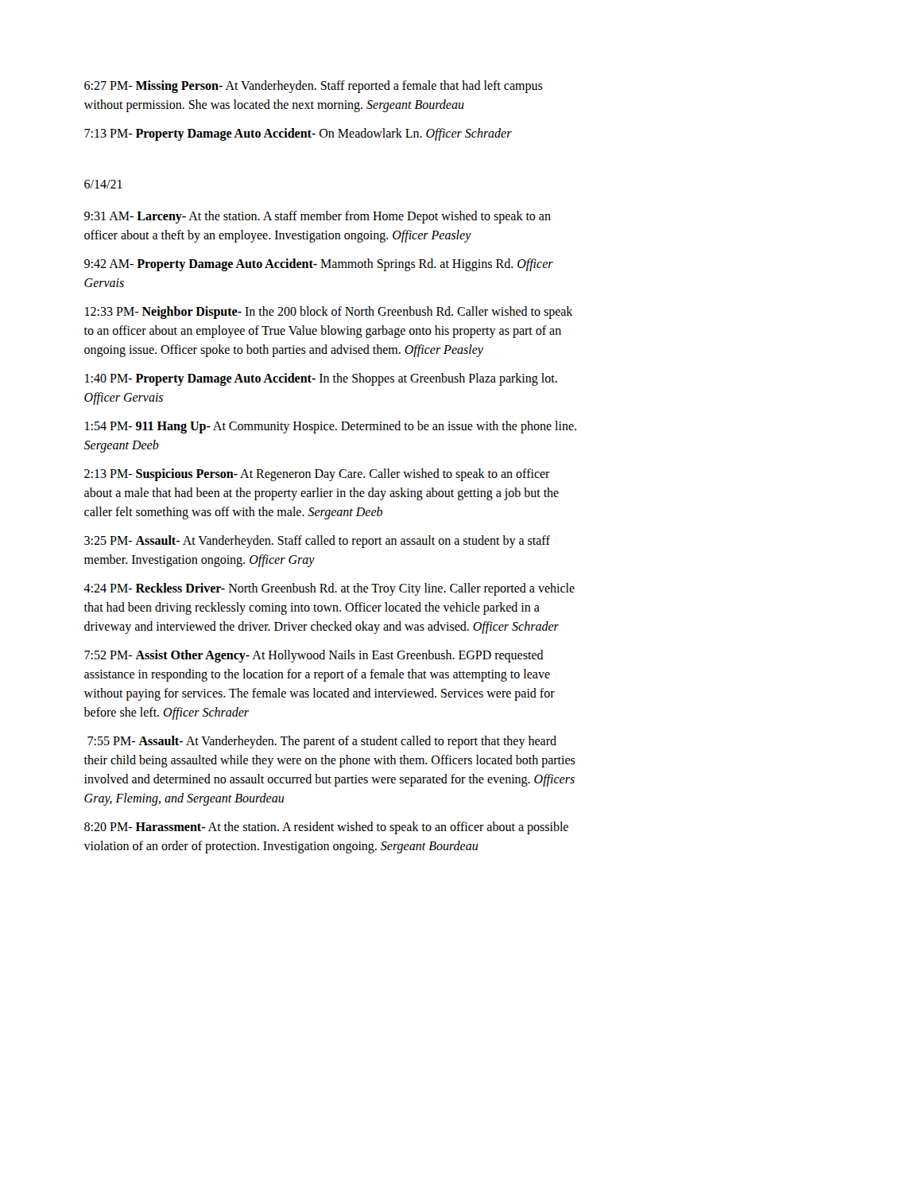6:27 PM- Missing Person- At Vanderheyden. Staff reported a female that had left campus without permission. She was located the next morning. Sergeant Bourdeau
7:13 PM- Property Damage Auto Accident- On Meadowlark Ln. Officer Schrader
6/14/21
9:31 AM- Larceny- At the station. A staff member from Home Depot wished to speak to an officer about a theft by an employee. Investigation ongoing. Officer Peasley
9:42 AM- Property Damage Auto Accident- Mammoth Springs Rd. at Higgins Rd. Officer Gervais
12:33 PM- Neighbor Dispute- In the 200 block of North Greenbush Rd. Caller wished to speak to an officer about an employee of True Value blowing garbage onto his property as part of an ongoing issue. Officer spoke to both parties and advised them. Officer Peasley
1:40 PM- Property Damage Auto Accident- In the Shoppes at Greenbush Plaza parking lot. Officer Gervais
1:54 PM- 911 Hang Up- At Community Hospice. Determined to be an issue with the phone line. Sergeant Deeb
2:13 PM- Suspicious Person- At Regeneron Day Care. Caller wished to speak to an officer about a male that had been at the property earlier in the day asking about getting a job but the caller felt something was off with the male. Sergeant Deeb
3:25 PM- Assault- At Vanderheyden. Staff called to report an assault on a student by a staff member. Investigation ongoing. Officer Gray
4:24 PM- Reckless Driver- North Greenbush Rd. at the Troy City line. Caller reported a vehicle that had been driving recklessly coming into town. Officer located the vehicle parked in a driveway and interviewed the driver. Driver checked okay and was advised. Officer Schrader
7:52 PM- Assist Other Agency- At Hollywood Nails in East Greenbush. EGPD requested assistance in responding to the location for a report of a female that was attempting to leave without paying for services. The female was located and interviewed. Services were paid for before she left. Officer Schrader
7:55 PM- Assault- At Vanderheyden. The parent of a student called to report that they heard their child being assaulted while they were on the phone with them. Officers located both parties involved and determined no assault occurred but parties were separated for the evening. Officers Gray, Fleming, and Sergeant Bourdeau
8:20 PM- Harassment- At the station. A resident wished to speak to an officer about a possible violation of an order of protection. Investigation ongoing. Sergeant Bourdeau